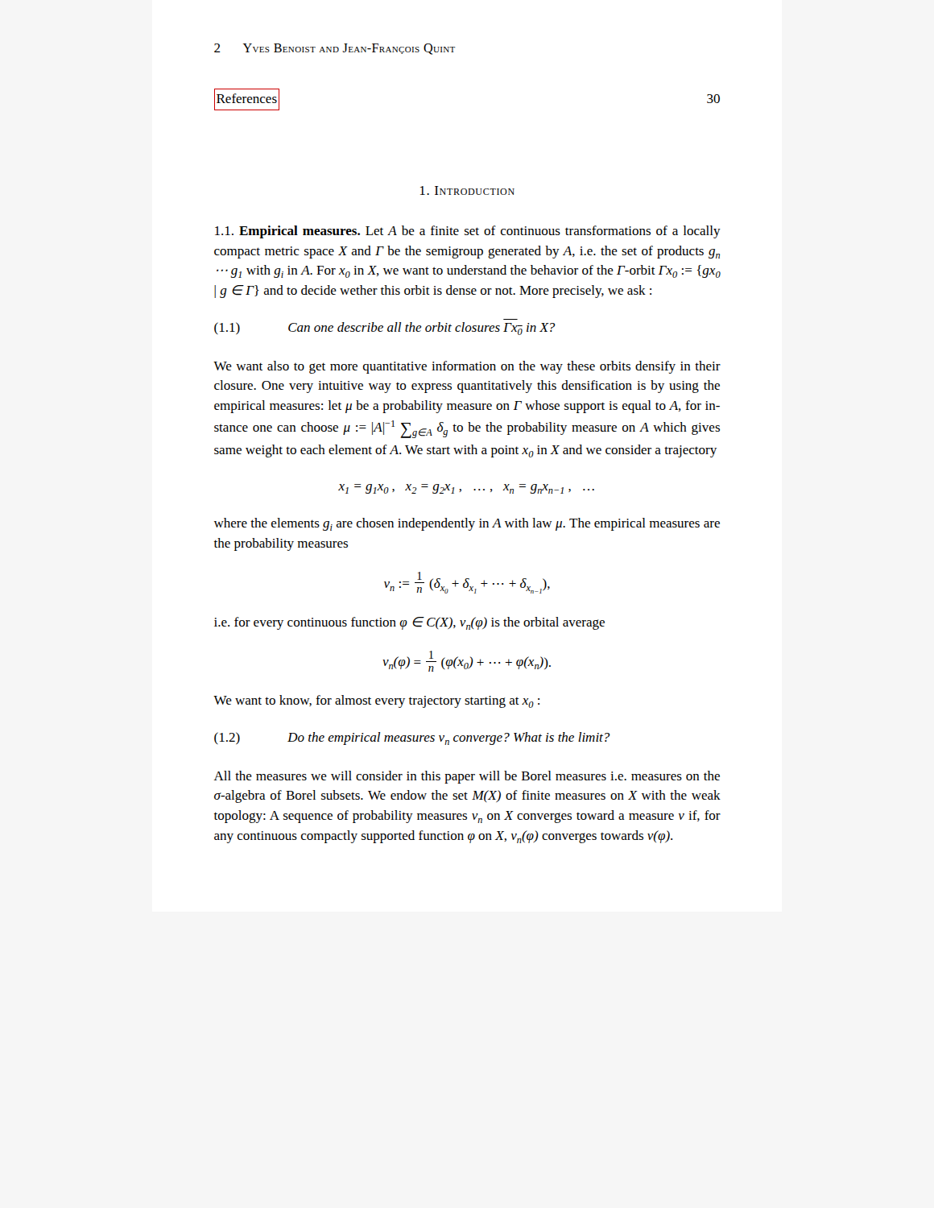2 Yves Benoist and Jean-François Quint
References 30
1. Introduction
1.1. Empirical measures. Let A be a finite set of continuous transformations of a locally compact metric space X and Γ be the semigroup generated by A, i.e. the set of products gn ⋯ g1 with gi in A. For x0 in X, we want to understand the behavior of the Γ-orbit Γx0 := {gx0 | g ∈ Γ} and to decide wether this orbit is dense or not. More precisely, we ask :
(1.1) Can one describe all the orbit closures Γx0 in X?
We want also to get more quantitative information on the way these orbits densify in their closure. One very intuitive way to express quantitatively this densification is by using the empirical measures: let μ be a probability measure on Γ whose support is equal to A, for instance one can choose μ := |A|−1 ∑g∈A δg to be the probability measure on A which gives same weight to each element of A. We start with a point x0 in X and we consider a trajectory
x1 = g1x0 , x2 = g2x1 , … , xn = gnxn−1 , …
where the elements gi are chosen independently in A with law μ. The empirical measures are the probability measures
νn := 1 n (δx0 + δx1 + ⋯ + δxn−1),
i.e. for every continuous function φ ∈ C(X), νn(φ) is the orbital average
νn(φ) = 1 n (φ(x0) + ⋯ + φ(xn)).
We want to know, for almost every trajectory starting at x0 :
(1.2) Do the empirical measures νn converge? What is the limit?
All the measures we will consider in this paper will be Borel measures i.e. measures on the σ-algebra of Borel subsets. We endow the set M(X) of finite measures on X with the weak topology: A sequence of probability measures νn on X converges toward a measure ν if, for any continuous compactly supported function φ on X, νn(φ) converges towards ν(φ).